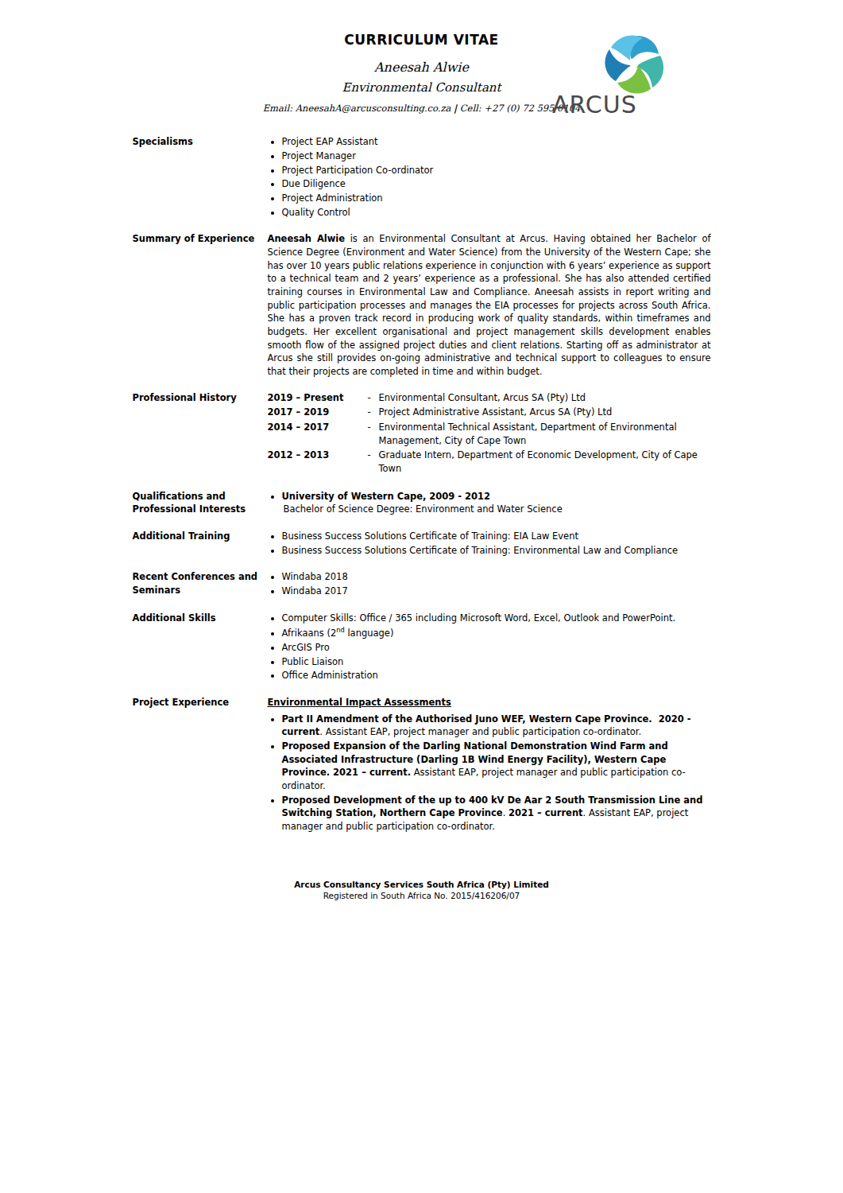ARCUS
CURRICULUM VITAE
Aneesah Alwie
Environmental Consultant
Email: AneesahA@arcusconsulting.co.za | Cell: +27 (0) 72 595 0104
| Specialisms | Project EAP Assistant Project Manager Project Participation Co-ordinator Due Diligence Project Administration Quality Control |
| Summary of Experience | Aneesah Alwie is an Environmental Consultant at Arcus. Having obtained her Bachelor of Science Degree (Environment and Water Science) from the University of the Western Cape; she has over 10 years public relations experience in conjunction with 6 years’ experience as support to a technical team and 2 years’ experience as a professional. She has also attended certified training courses in Environmental Law and Compliance. Aneesah assists in report writing and public participation processes and manages the EIA processes for projects across South Africa. She has a proven track record in producing work of quality standards, within timeframes and budgets. Her excellent organisational and project management skills development enables smooth flow of the assigned project duties and client relations. Starting off as administrator at Arcus she still provides on-going administrative and technical support to colleagues to ensure that their projects are completed in time and within budget. |
| Professional History | / 2019 – Present / - / Environmental Consultant, Arcus SA (Pty) Ltd / / 2017 – 2019 / - / Project Administrative Assistant, Arcus SA (Pty) Ltd / / 2014 – 2017 / - / Environmental Technical Assistant, Department of Environmental Management, City of Cape Town / / 2012 – 2013 / - / Graduate Intern, Department of Economic Development, City of Cape Town / |
| Qualifications and Professional Interests | University of Western Cape, 2009 - 2012 Bachelor of Science Degree: Environment and Water Science |
| Additional Training | Business Success Solutions Certificate of Training: EIA Law Event Business Success Solutions Certificate of Training: Environmental Law and Compliance |
| Recent Conferences and Seminars | Windaba 2018 Windaba 2017 |
| Additional Skills | Computer Skills: Office / 365 including Microsoft Word, Excel, Outlook and PowerPoint. Afrikaans (2 nd language) ArcGIS Pro Public Liaison Office Administration |
| Project Experience | Environmental Impact Assessments Part II Amendment of the Authorised Juno WEF, Western Cape Province. 2020 - current . Assistant EAP, project manager and public participation co-ordinator. Proposed Expansion of the Darling National Demonstration Wind Farm and Associated Infrastructure (Darling 1B Wind Energy Facility), Western Cape Province. 2021 – current. Assistant EAP, project manager and public participation co-ordinator. Proposed Development of the up to 400 kV De Aar 2 South Transmission Line and Switching Station, Northern Cape Province . 2021 – current . Assistant EAP, project manager and public participation co-ordinator. |
Arcus Consultancy Services South Africa (Pty) Limited
Registered in South Africa No. 2015/416206/07